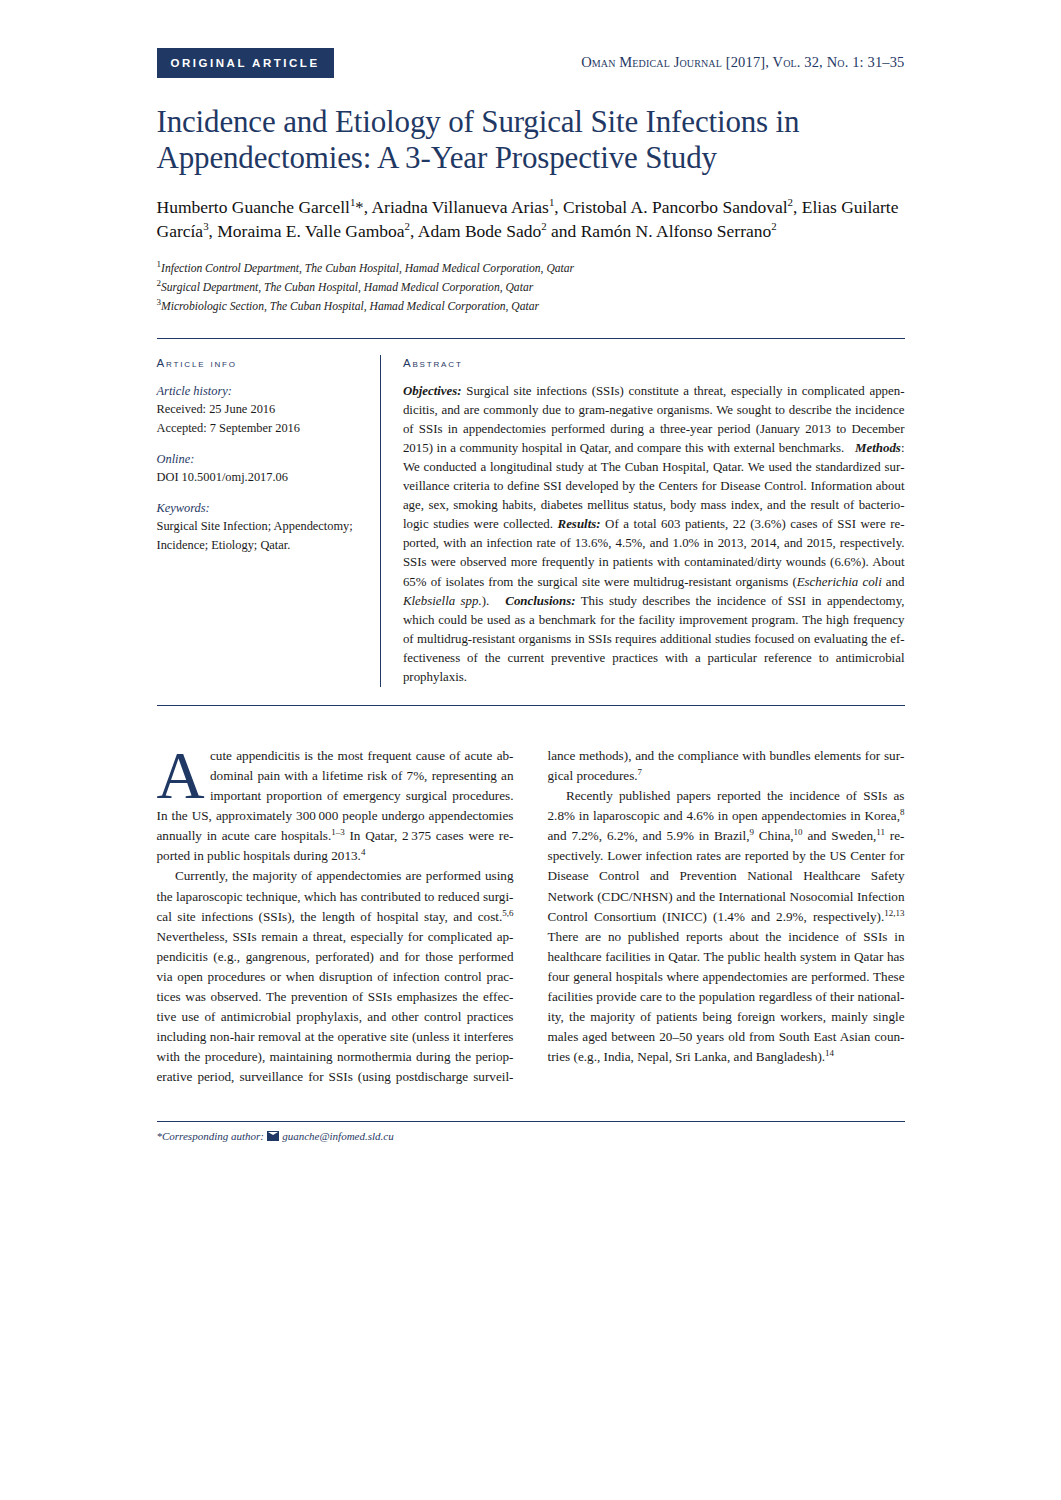Original Article
Oman Medical Journal [2017], Vol. 32, No. 1: 31–35
Incidence and Etiology of Surgical Site Infections in Appendectomies: A 3-Year Prospective Study
Humberto Guanche Garcell1*, Ariadna Villanueva Arias1, Cristobal A. Pancorbo Sandoval2, Elias Guilarte García3, Moraima E. Valle Gamboa2, Adam Bode Sado2 and Ramón N. Alfonso Serrano2
1Infection Control Department, The Cuban Hospital, Hamad Medical Corporation, Qatar
2Surgical Department, The Cuban Hospital, Hamad Medical Corporation, Qatar
3Microbiologic Section, The Cuban Hospital, Hamad Medical Corporation, Qatar
Article info
Article history:
Received: 25 June 2016
Accepted: 7 September 2016
Online:
DOI 10.5001/omj.2017.06
Keywords:
Surgical Site Infection; Appendectomy; Incidence; Etiology; Qatar.
Abstract
Objectives: Surgical site infections (SSIs) constitute a threat, especially in complicated appendicitis, and are commonly due to gram-negative organisms. We sought to describe the incidence of SSIs in appendectomies performed during a three-year period (January 2013 to December 2015) in a community hospital in Qatar, and compare this with external benchmarks. Methods: We conducted a longitudinal study at The Cuban Hospital, Qatar. We used the standardized surveillance criteria to define SSI developed by the Centers for Disease Control. Information about age, sex, smoking habits, diabetes mellitus status, body mass index, and the result of bacteriologic studies were collected. Results: Of a total 603 patients, 22 (3.6%) cases of SSI were reported, with an infection rate of 13.6%, 4.5%, and 1.0% in 2013, 2014, and 2015, respectively. SSIs were observed more frequently in patients with contaminated/dirty wounds (6.6%). About 65% of isolates from the surgical site were multidrug-resistant organisms (Escherichia coli and Klebsiella spp.). Conclusions: This study describes the incidence of SSI in appendectomy, which could be used as a benchmark for the facility improvement program. The high frequency of multidrug-resistant organisms in SSIs requires additional studies focused on evaluating the effectiveness of the current preventive practices with a particular reference to antimicrobial prophylaxis.
Acute appendicitis is the most frequent cause of acute abdominal pain with a lifetime risk of 7%, representing an important proportion of emergency surgical procedures. In the US, approximately 300 000 people undergo appendectomies annually in acute care hospitals.1–3 In Qatar, 2 375 cases were reported in public hospitals during 2013.4
Currently, the majority of appendectomies are performed using the laparoscopic technique, which has contributed to reduced surgical site infections (SSIs), the length of hospital stay, and cost.5,6 Nevertheless, SSIs remain a threat, especially for complicated appendicitis (e.g., gangrenous, perforated) and for those performed via open procedures or when disruption of infection control practices was observed. The prevention of SSIs emphasizes the effective use of antimicrobial prophylaxis, and other control practices including non-hair removal at the operative site (unless it interferes with the procedure), maintaining normothermia during the perioperative period, surveillance for SSIs (using postdischarge surveillance methods), and the compliance with bundles elements for surgical procedures.7
Recently published papers reported the incidence of SSIs as 2.8% in laparoscopic and 4.6% in open appendectomies in Korea,8 and 7.2%, 6.2%, and 5.9% in Brazil,9 China,10 and Sweden,11 respectively. Lower infection rates are reported by the US Center for Disease Control and Prevention National Healthcare Safety Network (CDC/NHSN) and the International Nosocomial Infection Control Consortium (INICC) (1.4% and 2.9%, respectively).12,13 There are no published reports about the incidence of SSIs in healthcare facilities in Qatar. The public health system in Qatar has four general hospitals where appendectomies are performed. These facilities provide care to the population regardless of their nationality, the majority of patients being foreign workers, mainly single males aged between 20–50 years old from South East Asian countries (e.g., India, Nepal, Sri Lanka, and Bangladesh).14
*Corresponding author: guanche@infomed.sld.cu